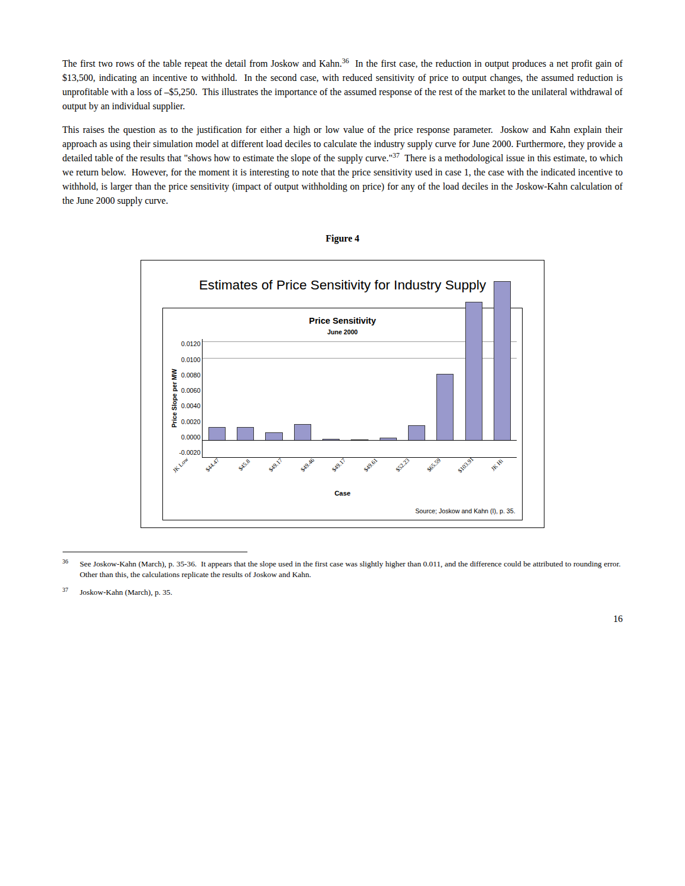The first two rows of the table repeat the detail from Joskow and Kahn.36 In the first case, the reduction in output produces a net profit gain of $13,500, indicating an incentive to withhold. In the second case, with reduced sensitivity of price to output changes, the assumed reduction is unprofitable with a loss of –$5,250. This illustrates the importance of the assumed response of the rest of the market to the unilateral withdrawal of output by an individual supplier.
This raises the question as to the justification for either a high or low value of the price response parameter. Joskow and Kahn explain their approach as using their simulation model at different load deciles to calculate the industry supply curve for June 2000. Furthermore, they provide a detailed table of the results that "shows how to estimate the slope of the supply curve."37 There is a methodological issue in this estimate, to which we return below. However, for the moment it is interesting to note that the price sensitivity used in case 1, the case with the indicated incentive to withhold, is larger than the price sensitivity (impact of output withholding on price) for any of the load deciles in the Joskow-Kahn calculation of the June 2000 supply curve.
Figure 4
Estimates of Price Sensitivity for Industry Supply
Price Sensitivity
June 2000
Price Slope per MW
0.0120 0.0100 0.0080 0.0060 0.0040 0.0020 0.0000 -0.0020
JK Low $44.47 $45.8 $49.17 $49.46 $49.17 $49.61 $52.23 $65.59 $103.91 JK Hi
Case
Source; Joskow and Kahn (I), p. 35.
36
See Joskow-Kahn (March), p. 35-36. It appears that the slope used in the first case was slightly higher than 0.011, and the difference could be attributed to rounding error. Other than this, the calculations replicate the results of Joskow and Kahn.
37
Joskow-Kahn (March), p. 35.
16